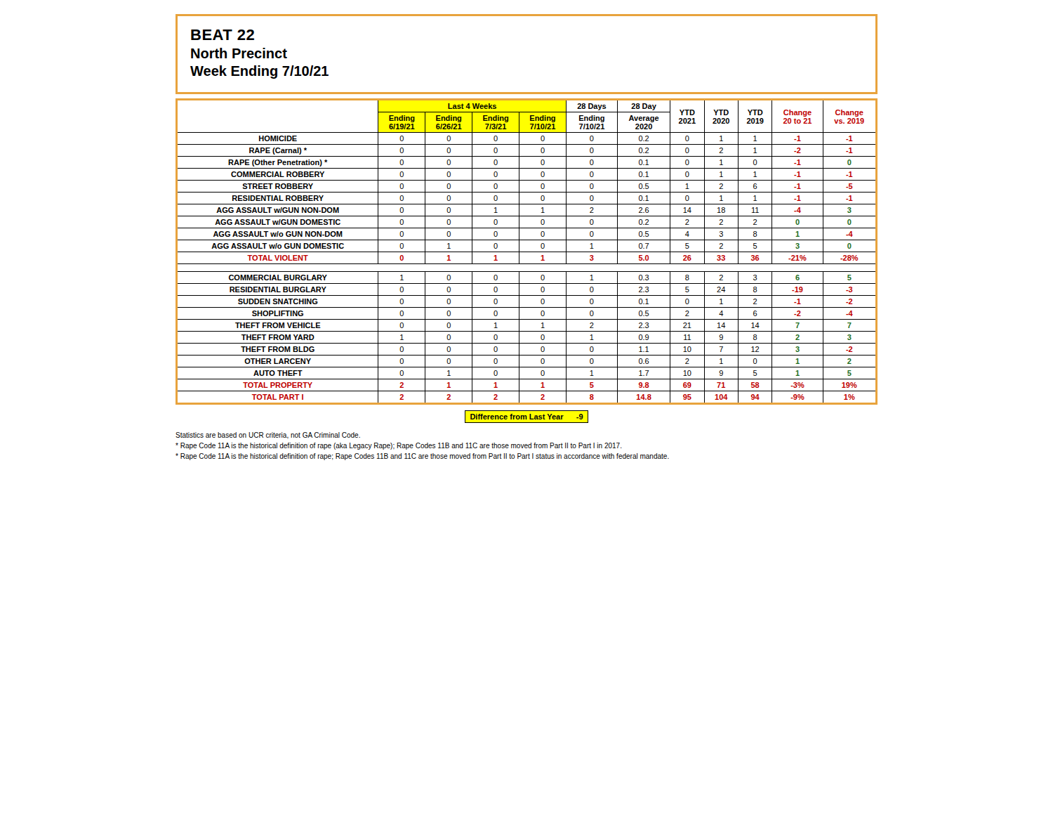BEAT 22
North Precinct
Week Ending 7/10/21
| | Last 4 Weeks | 28 Days | 28 Day | YTD 2021 | YTD 2020 | YTD 2019 | Change 20 to 21 | Change vs. 2019 |
| --- | --- | --- | --- | --- | --- | --- | --- | --- |
| Ending 6/19/21 | Ending 6/26/21 | Ending 7/3/21 | Ending 7/10/21 | Ending 7/10/21 | Average 2020 |
| HOMICIDE | 0 | 0 | 0 | 0 | 0 | 0.2 | 0 | 1 | 1 | -1 | -1 |
| RAPE (Carnal) * | 0 | 0 | 0 | 0 | 0 | 0.2 | 0 | 2 | 1 | -2 | -1 |
| RAPE (Other Penetration) * | 0 | 0 | 0 | 0 | 0 | 0.1 | 0 | 1 | 0 | -1 | 0 |
| COMMERCIAL ROBBERY | 0 | 0 | 0 | 0 | 0 | 0.1 | 0 | 1 | 1 | -1 | -1 |
| STREET ROBBERY | 0 | 0 | 0 | 0 | 0 | 0.5 | 1 | 2 | 6 | -1 | -5 |
| RESIDENTIAL ROBBERY | 0 | 0 | 0 | 0 | 0 | 0.1 | 0 | 1 | 1 | -1 | -1 |
| AGG ASSAULT w/GUN NON-DOM | 0 | 0 | 1 | 1 | 2 | 2.6 | 14 | 18 | 11 | -4 | 3 |
| AGG ASSAULT w/GUN DOMESTIC | 0 | 0 | 0 | 0 | 0 | 0.2 | 2 | 2 | 2 | 0 | 0 |
| AGG ASSAULT w/o GUN NON-DOM | 0 | 0 | 0 | 0 | 0 | 0.5 | 4 | 3 | 8 | 1 | -4 |
| AGG ASSAULT w/o GUN DOMESTIC | 0 | 1 | 0 | 0 | 1 | 0.7 | 5 | 2 | 5 | 3 | 0 |
| TOTAL VIOLENT | 0 | 1 | 1 | 1 | 3 | 5.0 | 26 | 33 | 36 | -21% | -28% |
| COMMERCIAL BURGLARY | 1 | 0 | 0 | 0 | 1 | 0.3 | 8 | 2 | 3 | 6 | 5 |
| RESIDENTIAL BURGLARY | 0 | 0 | 0 | 0 | 0 | 2.3 | 5 | 24 | 8 | -19 | -3 |
| SUDDEN SNATCHING | 0 | 0 | 0 | 0 | 0 | 0.1 | 0 | 1 | 2 | -1 | -2 |
| SHOPLIFTING | 0 | 0 | 0 | 0 | 0 | 0.5 | 2 | 4 | 6 | -2 | -4 |
| THEFT FROM VEHICLE | 0 | 0 | 1 | 1 | 2 | 2.3 | 21 | 14 | 14 | 7 | 7 |
| THEFT FROM YARD | 1 | 0 | 0 | 0 | 1 | 0.9 | 11 | 9 | 8 | 2 | 3 |
| THEFT FROM BLDG | 0 | 0 | 0 | 0 | 0 | 1.1 | 10 | 7 | 12 | 3 | -2 |
| OTHER LARCENY | 0 | 0 | 0 | 0 | 0 | 0.6 | 2 | 1 | 0 | 1 | 2 |
| AUTO THEFT | 0 | 1 | 0 | 0 | 1 | 1.7 | 10 | 9 | 5 | 1 | 5 |
| TOTAL PROPERTY | 2 | 1 | 1 | 1 | 5 | 9.8 | 69 | 71 | 58 | -3% | 19% |
| TOTAL PART I | 2 | 2 | 2 | 2 | 8 | 14.8 | 95 | 104 | 94 | -9% | 1% |
Difference from Last Year -9
Statistics are based on UCR criteria, not GA Criminal Code.
* Rape Code 11A is the historical definition of rape (aka Legacy Rape); Rape Codes 11B and 11C are those moved from Part II to Part I in 2017.
* Rape Code 11A is the historical definition of rape; Rape Codes 11B and 11C are those moved from Part II to Part I status in accordance with federal mandate.